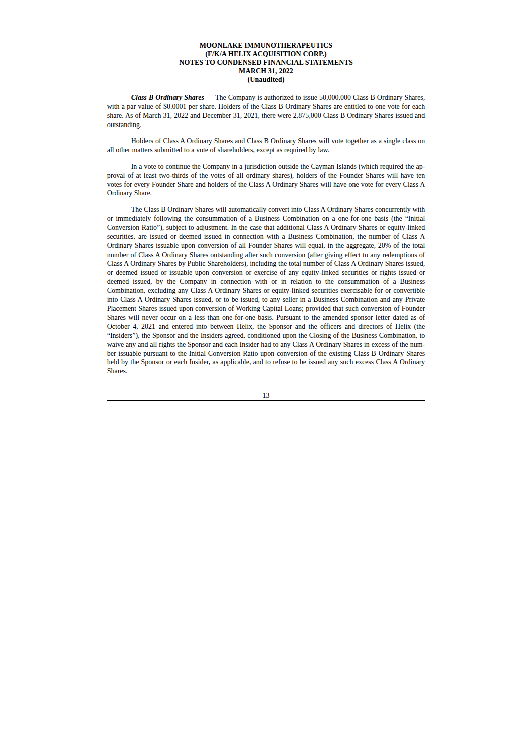MOONLAKE IMMUNOTHERAPEUTICS
(F/K/A HELIX ACQUISITION CORP.)
NOTES TO CONDENSED FINANCIAL STATEMENTS
MARCH 31, 2022
(Unaudited)
Class B Ordinary Shares — The Company is authorized to issue 50,000,000 Class B Ordinary Shares, with a par value of $0.0001 per share. Holders of the Class B Ordinary Shares are entitled to one vote for each share. As of March 31, 2022 and December 31, 2021, there were 2,875,000 Class B Ordinary Shares issued and outstanding.
Holders of Class A Ordinary Shares and Class B Ordinary Shares will vote together as a single class on all other matters submitted to a vote of shareholders, except as required by law.
In a vote to continue the Company in a jurisdiction outside the Cayman Islands (which required the approval of at least two-thirds of the votes of all ordinary shares), holders of the Founder Shares will have ten votes for every Founder Share and holders of the Class A Ordinary Shares will have one vote for every Class A Ordinary Share.
The Class B Ordinary Shares will automatically convert into Class A Ordinary Shares concurrently with or immediately following the consummation of a Business Combination on a one-for-one basis (the “Initial Conversion Ratio”), subject to adjustment. In the case that additional Class A Ordinary Shares or equity-linked securities, are issued or deemed issued in connection with a Business Combination, the number of Class A Ordinary Shares issuable upon conversion of all Founder Shares will equal, in the aggregate, 20% of the total number of Class A Ordinary Shares outstanding after such conversion (after giving effect to any redemptions of Class A Ordinary Shares by Public Shareholders), including the total number of Class A Ordinary Shares issued, or deemed issued or issuable upon conversion or exercise of any equity-linked securities or rights issued or deemed issued, by the Company in connection with or in relation to the consummation of a Business Combination, excluding any Class A Ordinary Shares or equity-linked securities exercisable for or convertible into Class A Ordinary Shares issued, or to be issued, to any seller in a Business Combination and any Private Placement Shares issued upon conversion of Working Capital Loans; provided that such conversion of Founder Shares will never occur on a less than one-for-one basis. Pursuant to the amended sponsor letter dated as of October 4, 2021 and entered into between Helix, the Sponsor and the officers and directors of Helix (the “Insiders”), the Sponsor and the Insiders agreed, conditioned upon the Closing of the Business Combination, to waive any and all rights the Sponsor and each Insider had to any Class A Ordinary Shares in excess of the number issuable pursuant to the Initial Conversion Ratio upon conversion of the existing Class B Ordinary Shares held by the Sponsor or each Insider, as applicable, and to refuse to be issued any such excess Class A Ordinary Shares.
13